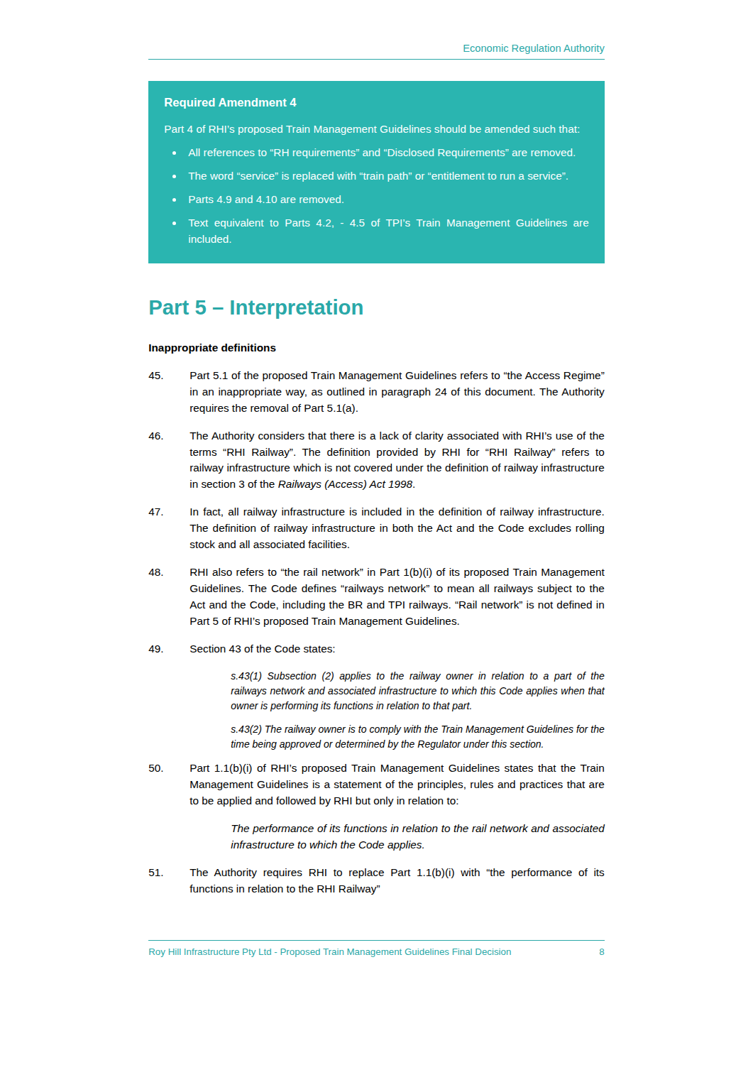Economic Regulation Authority
Required Amendment 4
Part 4 of RHI’s proposed Train Management Guidelines should be amended such that:
All references to “RH requirements” and “Disclosed Requirements” are removed.
The word “service” is replaced with “train path” or “entitlement to run a service”.
Parts 4.9 and 4.10 are removed.
Text equivalent to Parts 4.2, - 4.5 of TPI’s Train Management Guidelines are included.
Part 5 – Interpretation
Inappropriate definitions
45.
Part 5.1 of the proposed Train Management Guidelines refers to “the Access Regime” in an inappropriate way, as outlined in paragraph 24 of this document. The Authority requires the removal of Part 5.1(a).
46.
The Authority considers that there is a lack of clarity associated with RHI’s use of the terms “RHI Railway”. The definition provided by RHI for “RHI Railway” refers to railway infrastructure which is not covered under the definition of railway infrastructure in section 3 of the Railways (Access) Act 1998.
47.
In fact, all railway infrastructure is included in the definition of railway infrastructure. The definition of railway infrastructure in both the Act and the Code excludes rolling stock and all associated facilities.
48.
RHI also refers to “the rail network” in Part 1(b)(i) of its proposed Train Management Guidelines. The Code defines “railways network” to mean all railways subject to the Act and the Code, including the BR and TPI railways. “Rail network” is not defined in Part 5 of RHI’s proposed Train Management Guidelines.
49.
Section 43 of the Code states:
s.43(1) Subsection (2) applies to the railway owner in relation to a part of the railways network and associated infrastructure to which this Code applies when that owner is performing its functions in relation to that part.
s.43(2) The railway owner is to comply with the Train Management Guidelines for the time being approved or determined by the Regulator under this section.
50.
Part 1.1(b)(i) of RHI’s proposed Train Management Guidelines states that the Train Management Guidelines is a statement of the principles, rules and practices that are to be applied and followed by RHI but only in relation to:
The performance of its functions in relation to the rail network and associated infrastructure to which the Code applies.
51.
The Authority requires RHI to replace Part 1.1(b)(i) with “the performance of its functions in relation to the RHI Railway”
Roy Hill Infrastructure Pty Ltd - Proposed Train Management Guidelines Final Decision 8